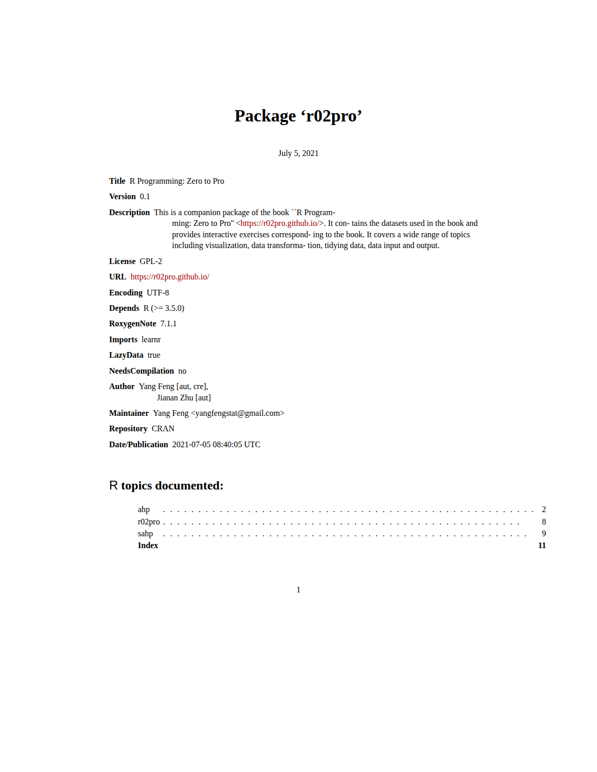Package ‘r02pro’
July 5, 2021
Title
R Programming: Zero to Pro
Version
0.1
Description
This is a companion package of the book ``R Program-
ming: Zero to Pro'' <https://r02pro.github.io/>. It con- tains the datasets used in the book and provides interactive exercises correspond- ing to the book. It covers a wide range of topics including visualization, data transforma- tion, tidying data, data input and output.
License
GPL-2
URL
https://r02pro.github.io/
Encoding
UTF-8
Depends
R (>= 3.5.0)
RoxygenNote
7.1.1
Imports
learnr
LazyData
true
NeedsCompilation
no
Author
Yang Feng [aut, cre],
Jianan Zhu [aut]
Maintainer
Yang Feng <yangfengstat@gmail.com>
Repository
CRAN
Date/Publication
2021-07-05 08:40:05 UTC
R topics documented:
| ahp | . . . . . . . . . . . . . . . . . . . . . . . . . . . . . . . . . . . . . . . . . . . . . . . . . . . . . | 2 |
| r02pro | . . . . . . . . . . . . . . . . . . . . . . . . . . . . . . . . . . . . . . . . . . . . . . . . . . . | 8 |
| sahp | . . . . . . . . . . . . . . . . . . . . . . . . . . . . . . . . . . . . . . . . . . . . . . . . . . . . | 9 |
| Index | | 11 |
1